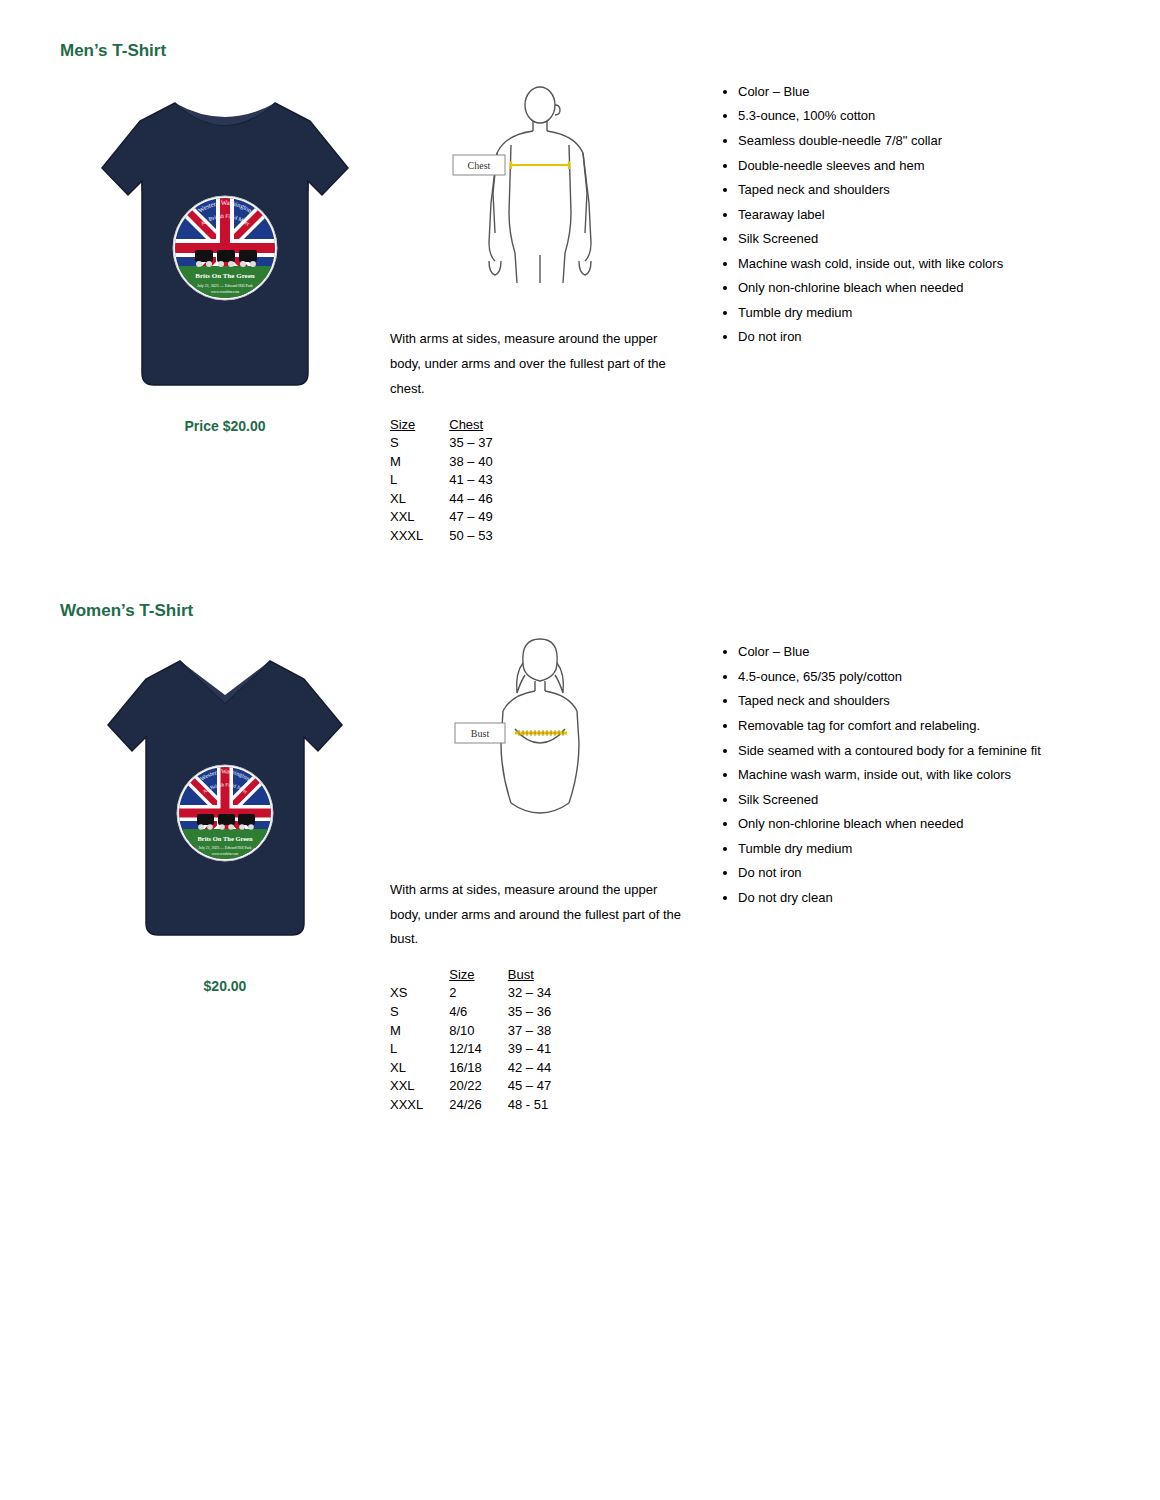Men’s T-Shirt
Western Washington All British Field Meet Brits On The Green July 21, 2023 — Edward Hill Park www.wwabfm.com
Price $20.00
Chest
With arms at sides, measure around the upper body, under arms and over the fullest part of the chest.
| Size | Chest |
| S | 35 – 37 |
| M | 38 – 40 |
| L | 41 – 43 |
| XL | 44 – 46 |
| XXL | 47 – 49 |
| XXXL | 50 – 53 |
Color – Blue
5.3-ounce, 100% cotton
Seamless double-needle 7/8" collar
Double-needle sleeves and hem
Taped neck and shoulders
Tearaway label
Silk Screened
Machine wash cold, inside out, with like colors
Only non-chlorine bleach when needed
Tumble dry medium
Do not iron
Women’s T-Shirt
Western Washington All British Field Meet Brits On The Green July 21, 2023 — Edward Hill Park www.wwabfm.com
$20.00
Bust
With arms at sides, measure around the upper body, under arms and around the fullest part of the bust.
| | Size | Bust |
| XS | 2 | 32 – 34 |
| S | 4/6 | 35 – 36 |
| M | 8/10 | 37 – 38 |
| L | 12/14 | 39 – 41 |
| XL | 16/18 | 42 – 44 |
| XXL | 20/22 | 45 – 47 |
| XXXL | 24/26 | 48 - 51 |
Color – Blue
4.5-ounce, 65/35 poly/cotton
Taped neck and shoulders
Removable tag for comfort and relabeling.
Side seamed with a contoured body for a feminine fit
Machine wash warm, inside out, with like colors
Silk Screened
Only non-chlorine bleach when needed
Tumble dry medium
Do not iron
Do not dry clean